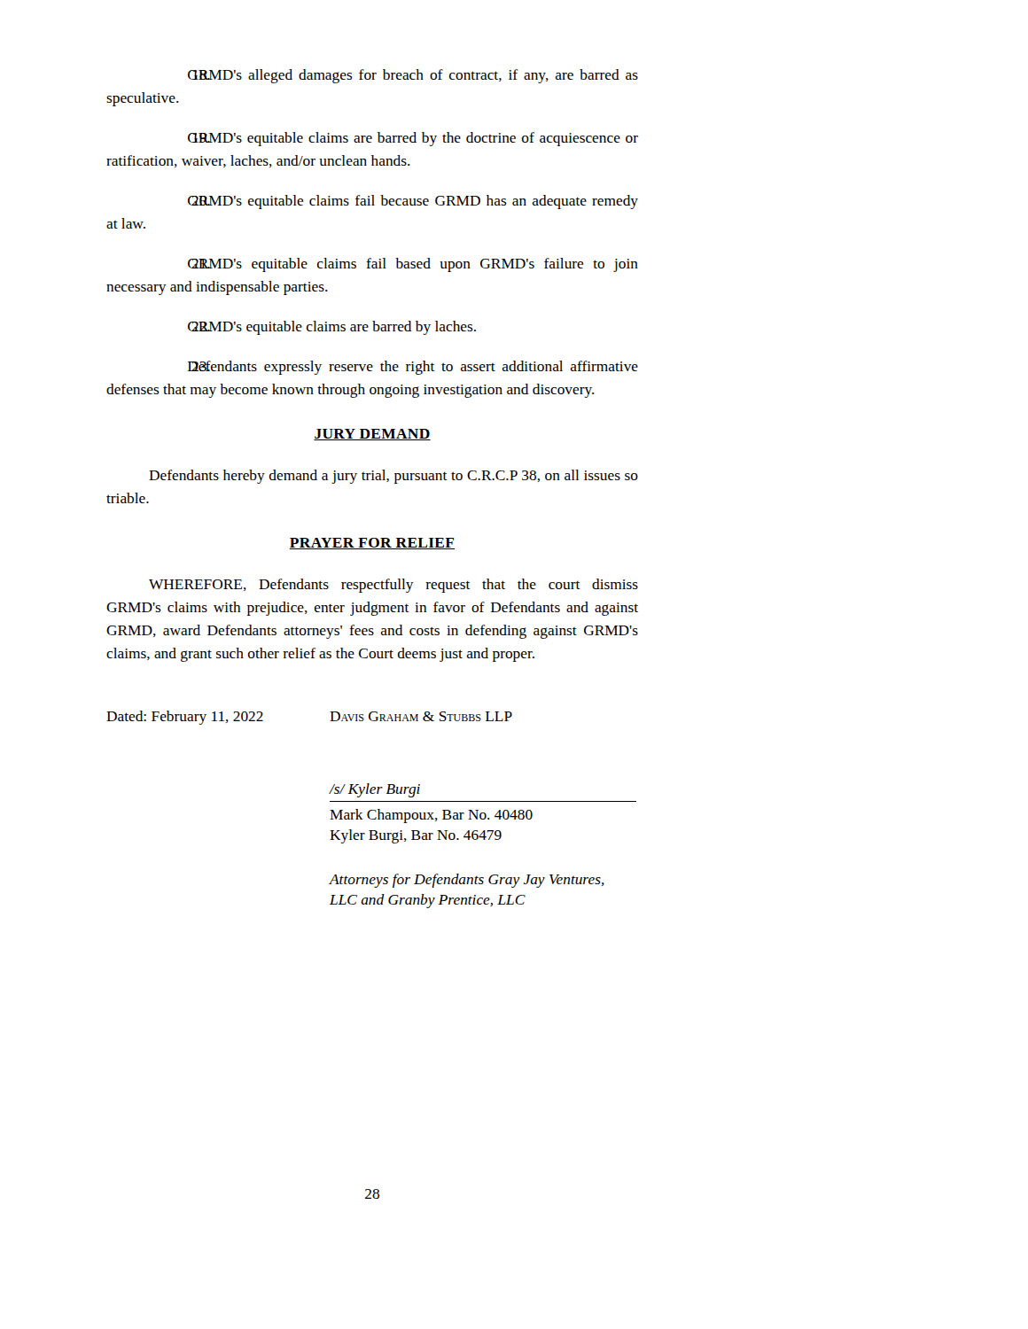18. GRMD's alleged damages for breach of contract, if any, are barred as speculative.
19. GRMD's equitable claims are barred by the doctrine of acquiescence or ratification, waiver, laches, and/or unclean hands.
20. GRMD's equitable claims fail because GRMD has an adequate remedy at law.
21. GRMD's equitable claims fail based upon GRMD's failure to join necessary and indispensable parties.
22. GRMD's equitable claims are barred by laches.
23. Defendants expressly reserve the right to assert additional affirmative defenses that may become known through ongoing investigation and discovery.
JURY DEMAND
Defendants hereby demand a jury trial, pursuant to C.R.C.P 38, on all issues so triable.
PRAYER FOR RELIEF
WHEREFORE, Defendants respectfully request that the court dismiss GRMD's claims with prejudice, enter judgment in favor of Defendants and against GRMD, award Defendants attorneys' fees and costs in defending against GRMD's claims, and grant such other relief as the Court deems just and proper.
| Dated: February 11, 2022 | Davis Graham & Stubbs LLP |
| | /s/ Kyler Burgi Mark Champoux, Bar No. 40480 Kyler Burgi, Bar No. 46479 Attorneys for Defendants Gray Jay Ventures, LLC and Granby Prentice, LLC |
28